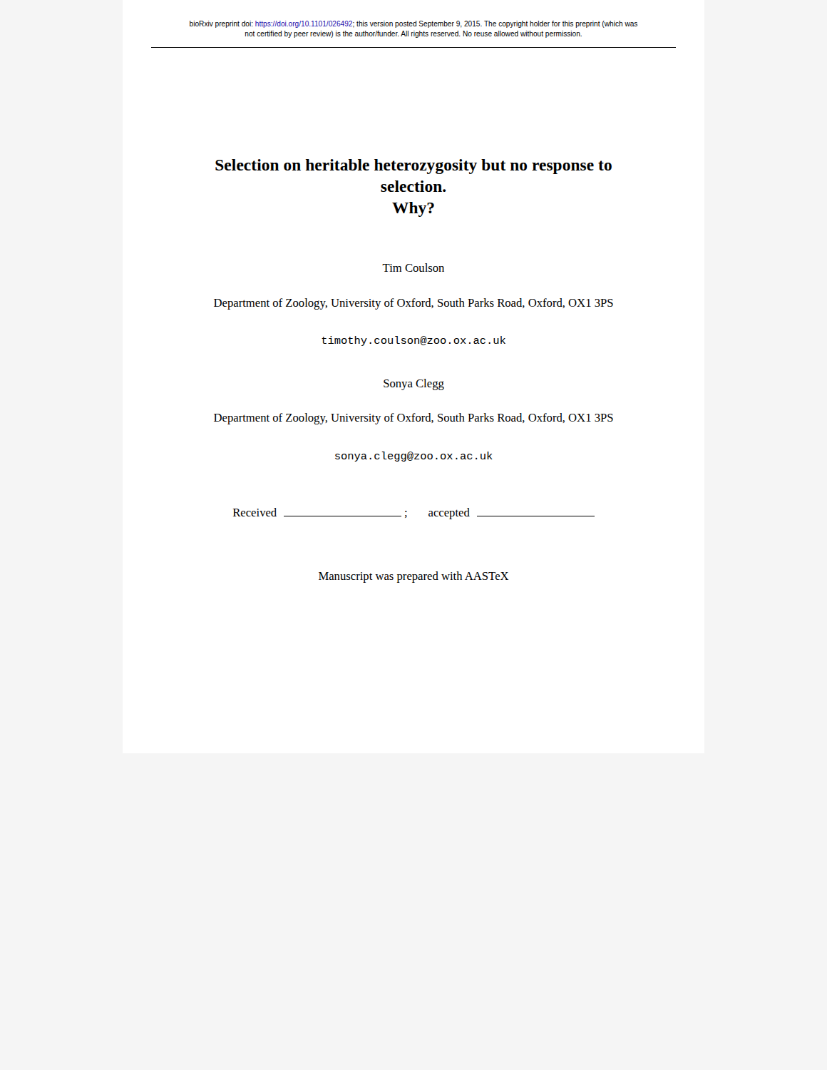bioRxiv preprint doi: https://doi.org/10.1101/026492; this version posted September 9, 2015. The copyright holder for this preprint (which was
not certified by peer review) is the author/funder. All rights reserved. No reuse allowed without permission.
Selection on heritable heterozygosity but no response to selection.
Why?
Tim Coulson
Department of Zoology, University of Oxford, South Parks Road, Oxford, OX1 3PS
timothy.coulson@zoo.ox.ac.uk
Sonya Clegg
Department of Zoology, University of Oxford, South Parks Road, Oxford, OX1 3PS
sonya.clegg@zoo.ox.ac.uk
Received ; accepted
Manuscript was prepared with AASTeX